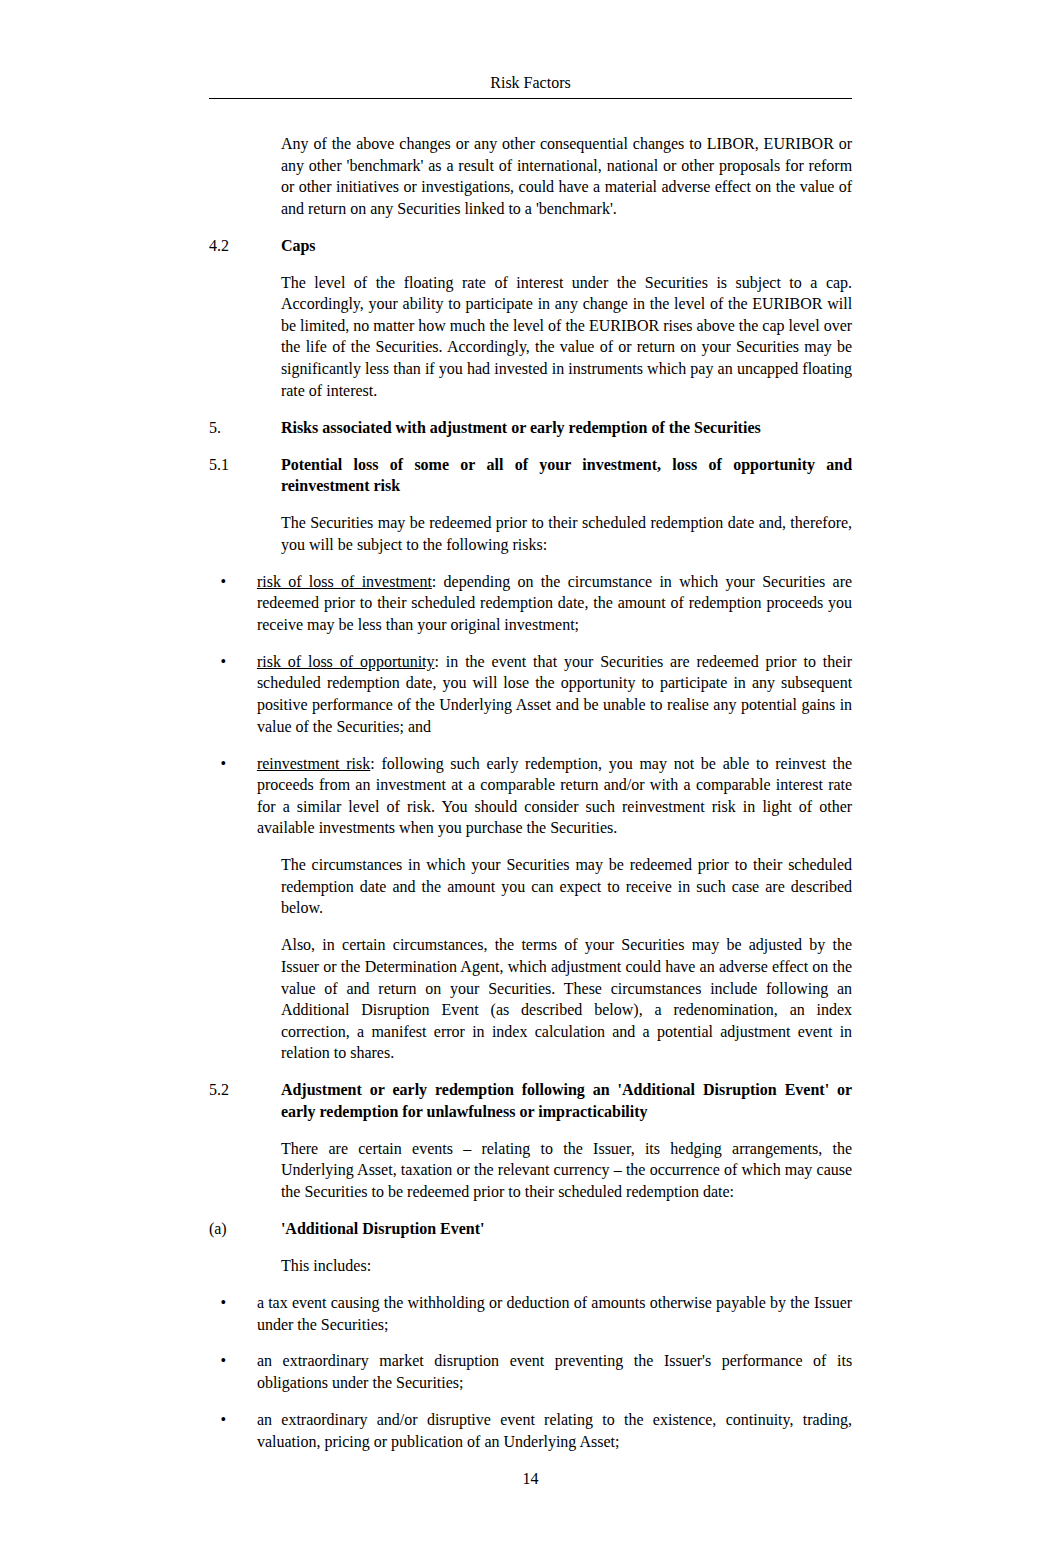Risk Factors
Any of the above changes or any other consequential changes to LIBOR, EURIBOR or any other 'benchmark' as a result of international, national or other proposals for reform or other initiatives or investigations, could have a material adverse effect on the value of and return on any Securities linked to a 'benchmark'.
4.2
Caps
The level of the floating rate of interest under the Securities is subject to a cap. Accordingly, your ability to participate in any change in the level of the EURIBOR will be limited, no matter how much the level of the EURIBOR rises above the cap level over the life of the Securities. Accordingly, the value of or return on your Securities may be significantly less than if you had invested in instruments which pay an uncapped floating rate of interest.
5.
Risks associated with adjustment or early redemption of the Securities
5.1
Potential loss of some or all of your investment, loss of opportunity and reinvestment risk
The Securities may be redeemed prior to their scheduled redemption date and, therefore, you will be subject to the following risks:
• risk of loss of investment: depending on the circumstance in which your Securities are redeemed prior to their scheduled redemption date, the amount of redemption proceeds you receive may be less than your original investment;
• risk of loss of opportunity: in the event that your Securities are redeemed prior to their scheduled redemption date, you will lose the opportunity to participate in any subsequent positive performance of the Underlying Asset and be unable to realise any potential gains in value of the Securities; and
• reinvestment risk: following such early redemption, you may not be able to reinvest the proceeds from an investment at a comparable return and/or with a comparable interest rate for a similar level of risk. You should consider such reinvestment risk in light of other available investments when you purchase the Securities.
The circumstances in which your Securities may be redeemed prior to their scheduled redemption date and the amount you can expect to receive in such case are described below.
Also, in certain circumstances, the terms of your Securities may be adjusted by the Issuer or the Determination Agent, which adjustment could have an adverse effect on the value of and return on your Securities. These circumstances include following an Additional Disruption Event (as described below), a redenomination, an index correction, a manifest error in index calculation and a potential adjustment event in relation to shares.
5.2
Adjustment or early redemption following an 'Additional Disruption Event' or early redemption for unlawfulness or impracticability
There are certain events – relating to the Issuer, its hedging arrangements, the Underlying Asset, taxation or the relevant currency – the occurrence of which may cause the Securities to be redeemed prior to their scheduled redemption date:
(a)
'Additional Disruption Event'
This includes:
• a tax event causing the withholding or deduction of amounts otherwise payable by the Issuer under the Securities;
• an extraordinary market disruption event preventing the Issuer's performance of its obligations under the Securities;
• an extraordinary and/or disruptive event relating to the existence, continuity, trading, valuation, pricing or publication of an Underlying Asset;
14